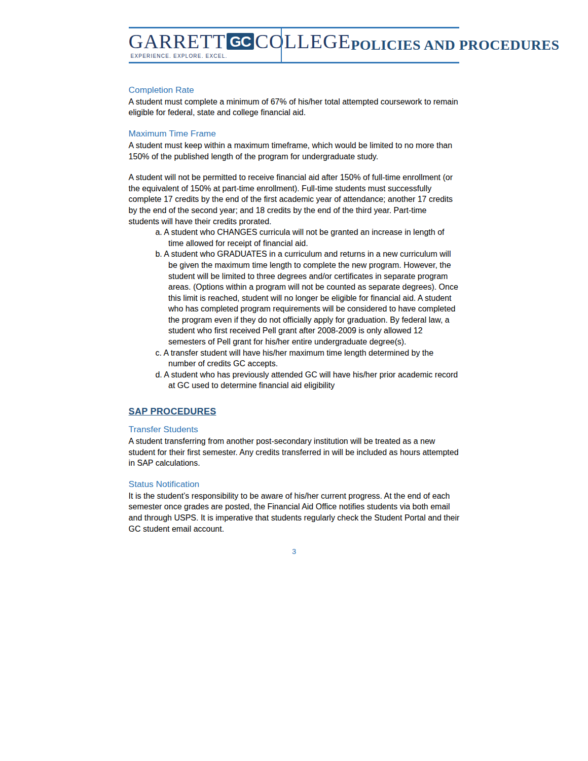GARRETTGCCOLLEGE
EXPERIENCE. EXPLORE. EXCEL.
POLICIES AND PROCEDURES
Completion Rate
A student must complete a minimum of 67% of his/her total attempted coursework to remain eligible for federal, state and college financial aid.
Maximum Time Frame
A student must keep within a maximum timeframe, which would be limited to no more than 150% of the published length of the program for undergraduate study.
A student will not be permitted to receive financial aid after 150% of full-time enrollment (or the equivalent of 150% at part-time enrollment). Full-time students must successfully complete 17 credits by the end of the first academic year of attendance; another 17 credits by the end of the second year; and 18 credits by the end of the third year. Part-time students will have their credits prorated.
a. A student who CHANGES curricula will not be granted an increase in length of time allowed for receipt of financial aid.
b. A student who GRADUATES in a curriculum and returns in a new curriculum will be given the maximum time length to complete the new program. However, the student will be limited to three degrees and/or certificates in separate program areas. (Options within a program will not be counted as separate degrees). Once this limit is reached, student will no longer be eligible for financial aid. A student who has completed program requirements will be considered to have completed the program even if they do not officially apply for graduation. By federal law, a student who first received Pell grant after 2008-2009 is only allowed 12 semesters of Pell grant for his/her entire undergraduate degree(s).
c. A transfer student will have his/her maximum time length determined by the number of credits GC accepts.
d. A student who has previously attended GC will have his/her prior academic record at GC used to determine financial aid eligibility
SAP PROCEDURES
Transfer Students
A student transferring from another post-secondary institution will be treated as a new student for their first semester. Any credits transferred in will be included as hours attempted in SAP calculations.
Status Notification
It is the student’s responsibility to be aware of his/her current progress. At the end of each semester once grades are posted, the Financial Aid Office notifies students via both email and through USPS. It is imperative that students regularly check the Student Portal and their GC student email account.
3